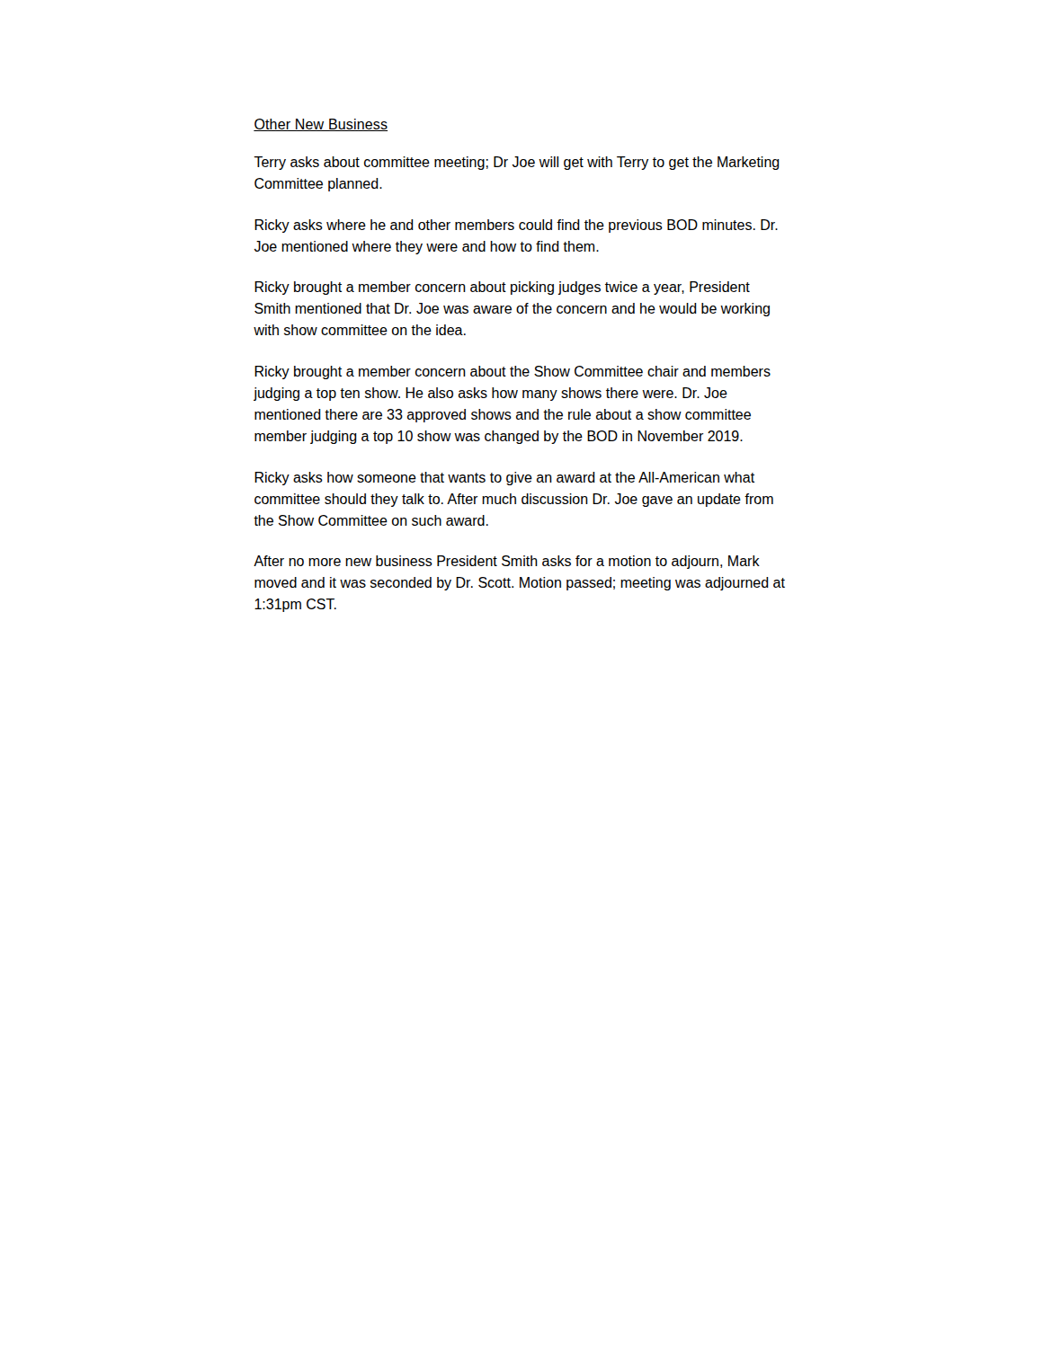Other New Business
Terry asks about committee meeting; Dr Joe will get with Terry to get the Marketing Committee planned.
Ricky asks where he and other members could find the previous BOD minutes. Dr. Joe mentioned where they were and how to find them.
Ricky brought a member concern about picking judges twice a year, President Smith mentioned that Dr. Joe was aware of the concern and he would be working with show committee on the idea.
Ricky brought a member concern about the Show Committee chair and members judging a top ten show. He also asks how many shows there were. Dr. Joe mentioned there are 33 approved shows and the rule about a show committee member judging a top 10 show was changed by the BOD in November 2019.
Ricky asks how someone that wants to give an award at the All-American what committee should they talk to. After much discussion Dr. Joe gave an update from the Show Committee on such award.
After no more new business President Smith asks for a motion to adjourn, Mark moved and it was seconded by Dr. Scott. Motion passed; meeting was adjourned at 1:31pm CST.